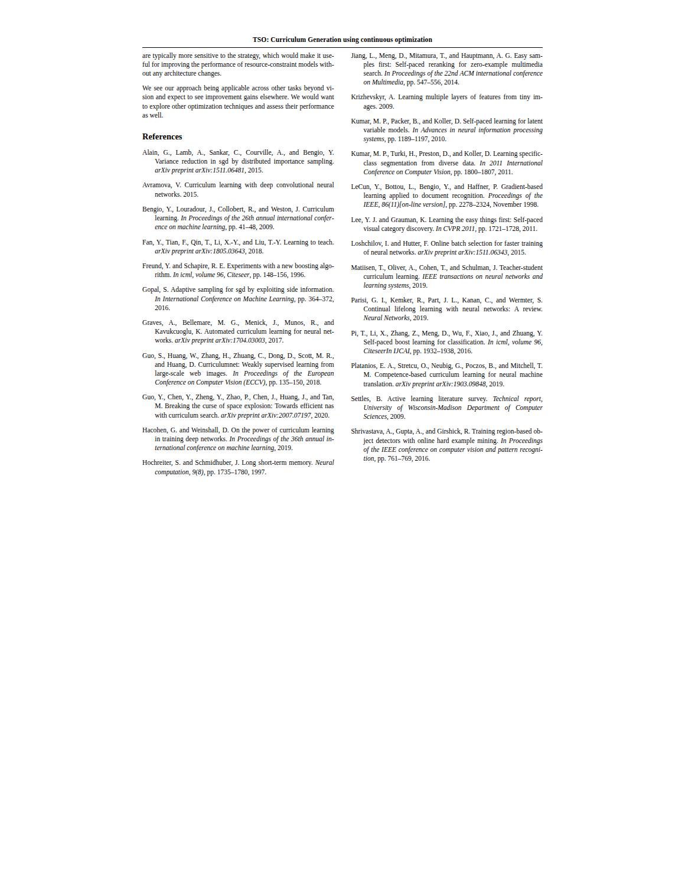TSO: Curriculum Generation using continuous optimization
are typically more sensitive to the strategy, which would make it useful for improving the performance of resource-constraint models without any architecture changes.
We see our approach being applicable across other tasks beyond vision and expect to see improvement gains elsewhere. We would want to explore other optimization techniques and assess their performance as well.
References
Alain, G., Lamb, A., Sankar, C., Courville, A., and Bengio, Y. Variance reduction in sgd by distributed importance sampling. arXiv preprint arXiv:1511.06481, 2015.
Avramova, V. Curriculum learning with deep convolutional neural networks. 2015.
Bengio, Y., Louradour, J., Collobert, R., and Weston, J. Curriculum learning. In Proceedings of the 26th annual international conference on machine learning, pp. 41–48, 2009.
Fan, Y., Tian, F., Qin, T., Li, X.-Y., and Liu, T.-Y. Learning to teach. arXiv preprint arXiv:1805.03643, 2018.
Freund, Y. and Schapire, R. E. Experiments with a new boosting algorithm. In icml, volume 96, Citeseer, pp. 148–156, 1996.
Gopal, S. Adaptive sampling for sgd by exploiting side information. In International Conference on Machine Learning, pp. 364–372, 2016.
Graves, A., Bellemare, M. G., Menick, J., Munos, R., and Kavukcuoglu, K. Automated curriculum learning for neural networks. arXiv preprint arXiv:1704.03003, 2017.
Guo, S., Huang, W., Zhang, H., Zhuang, C., Dong, D., Scott, M. R., and Huang, D. Curriculumnet: Weakly supervised learning from large-scale web images. In Proceedings of the European Conference on Computer Vision (ECCV), pp. 135–150, 2018.
Guo, Y., Chen, Y., Zheng, Y., Zhao, P., Chen, J., Huang, J., and Tan, M. Breaking the curse of space explosion: Towards efficient nas with curriculum search. arXiv preprint arXiv:2007.07197, 2020.
Hacohen, G. and Weinshall, D. On the power of curriculum learning in training deep networks. In Proceedings of the 36th annual international conference on machine learning, 2019.
Hochreiter, S. and Schmidhuber, J. Long short-term memory. Neural computation, 9(8), pp. 1735–1780, 1997.
Jiang, L., Meng, D., Mitamura, T., and Hauptmann, A. G. Easy samples first: Self-paced reranking for zero-example multimedia search. In Proceedings of the 22nd ACM international conference on Multimedia, pp. 547–556, 2014.
Krizhevskyr, A. Learning multiple layers of features from tiny images. 2009.
Kumar, M. P., Packer, B., and Koller, D. Self-paced learning for latent variable models. In Advances in neural information processing systems, pp. 1189–1197, 2010.
Kumar, M. P., Turki, H., Preston, D., and Koller, D. Learning specific-class segmentation from diverse data. In 2011 International Conference on Computer Vision, pp. 1800–1807, 2011.
LeCun, Y., Bottou, L., Bengio, Y., and Haffner, P. Gradient-based learning applied to document recognition. Proceedings of the IEEE, 86(11)[on-line version], pp. 2278–2324, November 1998.
Lee, Y. J. and Grauman, K. Learning the easy things first: Self-paced visual category discovery. In CVPR 2011, pp. 1721–1728, 2011.
Loshchilov, I. and Hutter, F. Online batch selection for faster training of neural networks. arXiv preprint arXiv:1511.06343, 2015.
Matiisen, T., Oliver, A., Cohen, T., and Schulman, J. Teacher-student curriculum learning. IEEE transactions on neural networks and learning systems, 2019.
Parisi, G. I., Kemker, R., Part, J. L., Kanan, C., and Wermter, S. Continual lifelong learning with neural networks: A review. Neural Networks, 2019.
Pi, T., Li, X., Zhang, Z., Meng, D., Wu, F., Xiao, J., and Zhuang, Y. Self-paced boost learning for classification. In icml, volume 96, CiteseerIn IJCAI, pp. 1932–1938, 2016.
Platanios, E. A., Stretcu, O., Neubig, G., Poczos, B., and Mitchell, T. M. Competence-based curriculum learning for neural machine translation. arXiv preprint arXiv:1903.09848, 2019.
Settles, B. Active learning literature survey. Technical report, University of Wisconsin-Madison Department of Computer Sciences, 2009.
Shrivastava, A., Gupta, A., and Girshick, R. Training region-based object detectors with online hard example mining. In Proceedings of the IEEE conference on computer vision and pattern recognition, pp. 761–769, 2016.